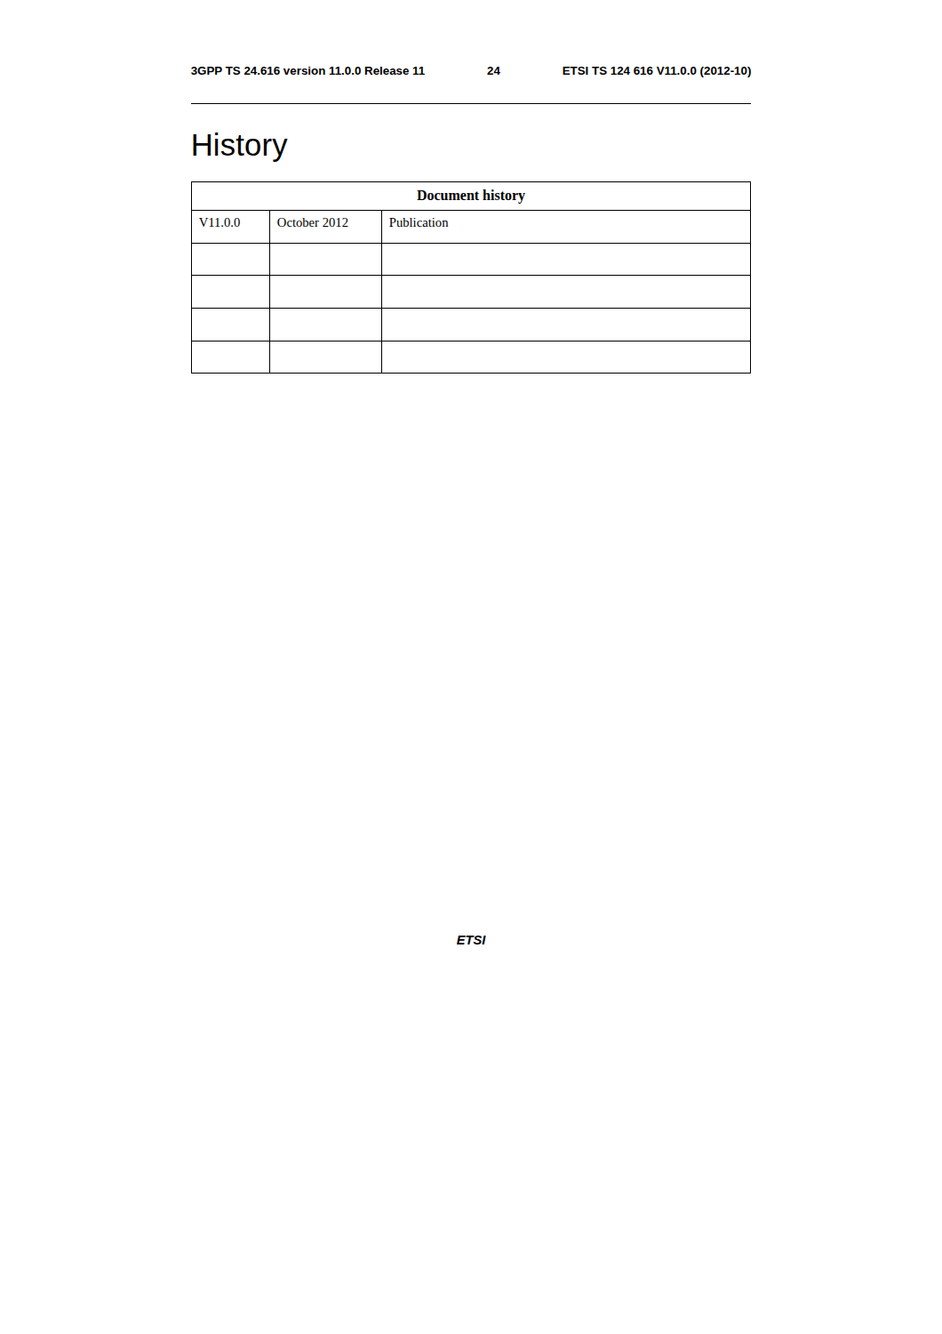3GPP TS 24.616 version 11.0.0 Release 11
24
ETSI TS 124 616 V11.0.0 (2012-10)
History
| Document history |
| --- |
| V11.0.0 | October 2012 | Publication |
ETSI